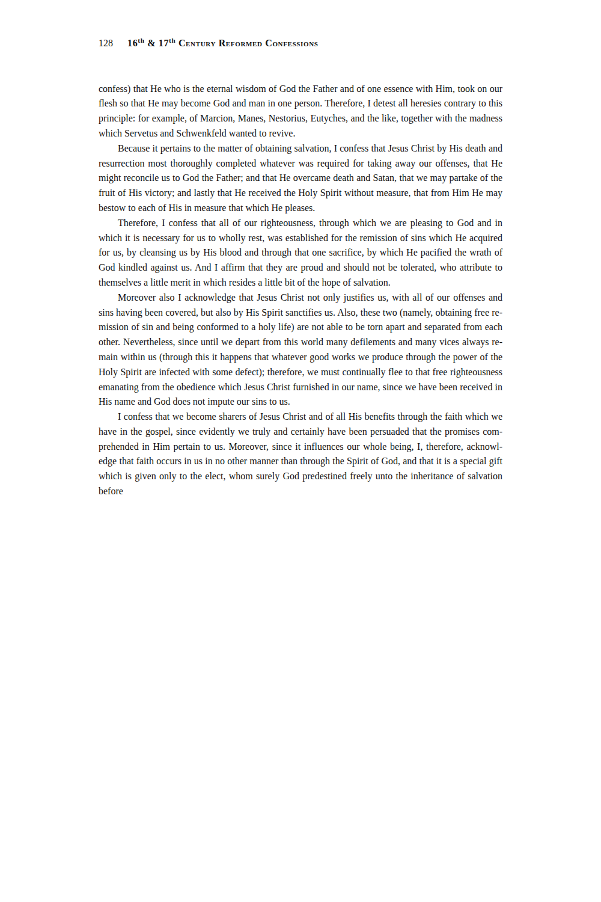128
16th & 17th Century Reformed Confessions
confess) that He who is the eternal wisdom of God the Father and of one essence with Him, took on our flesh so that He may become God and man in one person. Therefore, I detest all heresies contrary to this principle: for example, of Marcion, Manes, Nestorius, Eutyches, and the like, together with the madness which Servetus and Schwenkfeld wanted to revive.
Because it pertains to the matter of obtaining salvation, I confess that Jesus Christ by His death and resurrection most thoroughly completed whatever was required for taking away our offenses, that He might reconcile us to God the Father; and that He overcame death and Satan, that we may partake of the fruit of His victory; and lastly that He received the Holy Spirit without measure, that from Him He may bestow to each of His in measure that which He pleases.
Therefore, I confess that all of our righteousness, through which we are pleasing to God and in which it is necessary for us to wholly rest, was established for the remission of sins which He acquired for us, by cleansing us by His blood and through that one sacrifice, by which He pacified the wrath of God kindled against us. And I affirm that they are proud and should not be tolerated, who attribute to themselves a little merit in which resides a little bit of the hope of salvation.
Moreover also I acknowledge that Jesus Christ not only justifies us, with all of our offenses and sins having been covered, but also by His Spirit sanctifies us. Also, these two (namely, obtaining free remission of sin and being conformed to a holy life) are not able to be torn apart and separated from each other. Nevertheless, since until we depart from this world many defilements and many vices always remain within us (through this it happens that whatever good works we produce through the power of the Holy Spirit are infected with some defect); therefore, we must continually flee to that free righteousness emanating from the obedience which Jesus Christ furnished in our name, since we have been received in His name and God does not impute our sins to us.
I confess that we become sharers of Jesus Christ and of all His benefits through the faith which we have in the gospel, since evidently we truly and certainly have been persuaded that the promises comprehended in Him pertain to us. Moreover, since it influences our whole being, I, therefore, acknowledge that faith occurs in us in no other manner than through the Spirit of God, and that it is a special gift which is given only to the elect, whom surely God predestined freely unto the inheritance of salvation before